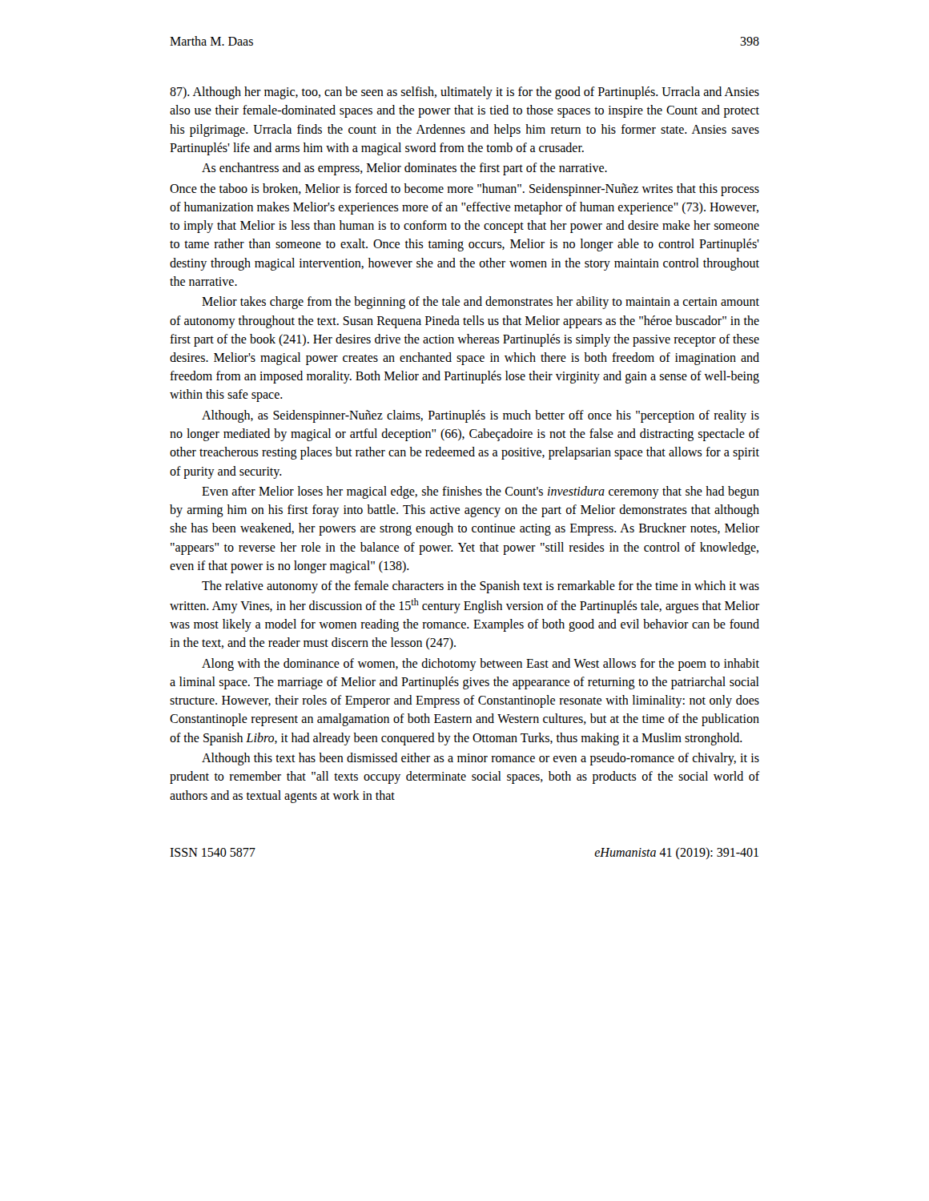Martha M. Daas
398
87). Although her magic, too, can be seen as selfish, ultimately it is for the good of Partinuplés. Urracla and Ansies also use their female-dominated spaces and the power that is tied to those spaces to inspire the Count and protect his pilgrimage. Urracla finds the count in the Ardennes and helps him return to his former state. Ansies saves Partinuplés' life and arms him with a magical sword from the tomb of a crusader.
As enchantress and as empress, Melior dominates the first part of the narrative.
Once the taboo is broken, Melior is forced to become more "human". Seidenspinner-Nuñez writes that this process of humanization makes Melior's experiences more of an "effective metaphor of human experience" (73). However, to imply that Melior is less than human is to conform to the concept that her power and desire make her someone to tame rather than someone to exalt. Once this taming occurs, Melior is no longer able to control Partinuplés' destiny through magical intervention, however she and the other women in the story maintain control throughout the narrative.
Melior takes charge from the beginning of the tale and demonstrates her ability to maintain a certain amount of autonomy throughout the text. Susan Requena Pineda tells us that Melior appears as the "héroe buscador" in the first part of the book (241). Her desires drive the action whereas Partinuplés is simply the passive receptor of these desires. Melior's magical power creates an enchanted space in which there is both freedom of imagination and freedom from an imposed morality. Both Melior and Partinuplés lose their virginity and gain a sense of well-being within this safe space.
Although, as Seidenspinner-Nuñez claims, Partinuplés is much better off once his "perception of reality is no longer mediated by magical or artful deception" (66), Cabeçadoire is not the false and distracting spectacle of other treacherous resting places but rather can be redeemed as a positive, prelapsarian space that allows for a spirit of purity and security.
Even after Melior loses her magical edge, she finishes the Count's investidura ceremony that she had begun by arming him on his first foray into battle. This active agency on the part of Melior demonstrates that although she has been weakened, her powers are strong enough to continue acting as Empress. As Bruckner notes, Melior "appears" to reverse her role in the balance of power. Yet that power "still resides in the control of knowledge, even if that power is no longer magical" (138).
The relative autonomy of the female characters in the Spanish text is remarkable for the time in which it was written. Amy Vines, in her discussion of the 15th century English version of the Partinuplés tale, argues that Melior was most likely a model for women reading the romance. Examples of both good and evil behavior can be found in the text, and the reader must discern the lesson (247).
Along with the dominance of women, the dichotomy between East and West allows for the poem to inhabit a liminal space. The marriage of Melior and Partinuplés gives the appearance of returning to the patriarchal social structure. However, their roles of Emperor and Empress of Constantinople resonate with liminality: not only does Constantinople represent an amalgamation of both Eastern and Western cultures, but at the time of the publication of the Spanish Libro, it had already been conquered by the Ottoman Turks, thus making it a Muslim stronghold.
Although this text has been dismissed either as a minor romance or even a pseudo-romance of chivalry, it is prudent to remember that "all texts occupy determinate social spaces, both as products of the social world of authors and as textual agents at work in that
ISSN 1540 5877
eHumanista 41 (2019): 391-401